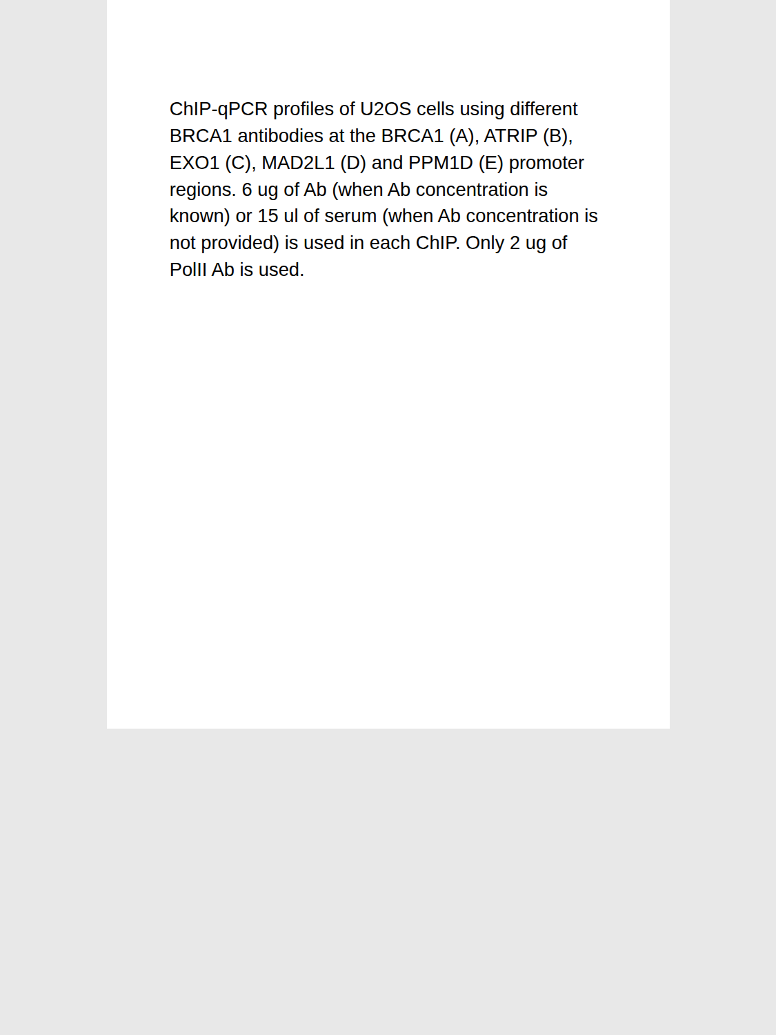ChIP-qPCR profiles of U2OS cells using different BRCA1 antibodies at the BRCA1 (A), ATRIP (B), EXO1 (C), MAD2L1 (D) and PPM1D (E) promoter regions. 6 ug of Ab (when Ab concentration is known) or 15 ul of serum (when Ab concentration is not provided) is used in each ChIP. Only 2 ug of PolII Ab is used.